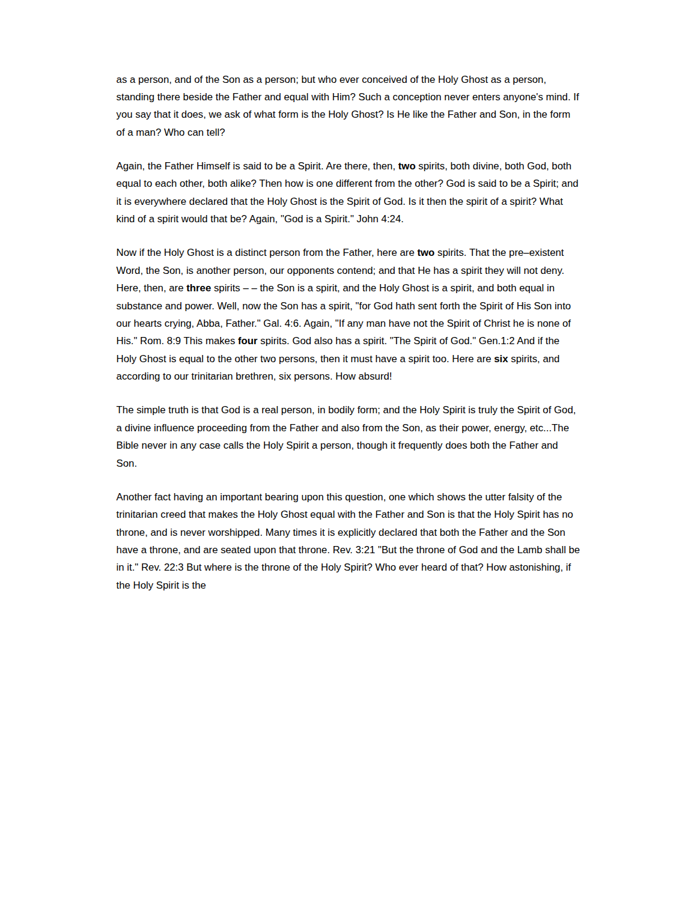as a person, and of the Son as a person; but who ever conceived of the Holy Ghost as a person, standing there beside the Father and equal with Him? Such a conception never enters anyone's mind. If you say that it does, we ask of what form is the Holy Ghost? Is He like the Father and Son, in the form of a man? Who can tell?
Again, the Father Himself is said to be a Spirit. Are there, then, two spirits, both divine, both God, both equal to each other, both alike? Then how is one different from the other? God is said to be a Spirit; and it is everywhere declared that the Holy Ghost is the Spirit of God. Is it then the spirit of a spirit? What kind of a spirit would that be? Again, "God is a Spirit." John 4:24.
Now if the Holy Ghost is a distinct person from the Father, here are two spirits. That the pre–existent Word, the Son, is another person, our opponents contend; and that He has a spirit they will not deny. Here, then, are three spirits – – the Son is a spirit, and the Holy Ghost is a spirit, and both equal in substance and power. Well, now the Son has a spirit, "for God hath sent forth the Spirit of His Son into our hearts crying, Abba, Father." Gal. 4:6. Again, "If any man have not the Spirit of Christ he is none of His." Rom. 8:9 This makes four spirits. God also has a spirit. "The Spirit of God." Gen.1:2 And if the Holy Ghost is equal to the other two persons, then it must have a spirit too. Here are six spirits, and according to our trinitarian brethren, six persons. How absurd!
The simple truth is that God is a real person, in bodily form; and the Holy Spirit is truly the Spirit of God, a divine influence proceeding from the Father and also from the Son, as their power, energy, etc...The Bible never in any case calls the Holy Spirit a person, though it frequently does both the Father and Son.
Another fact having an important bearing upon this question, one which shows the utter falsity of the trinitarian creed that makes the Holy Ghost equal with the Father and Son is that the Holy Spirit has no throne, and is never worshipped. Many times it is explicitly declared that both the Father and the Son have a throne, and are seated upon that throne. Rev. 3:21 "But the throne of God and the Lamb shall be in it." Rev. 22:3 But where is the throne of the Holy Spirit? Who ever heard of that? How astonishing, if the Holy Spirit is the